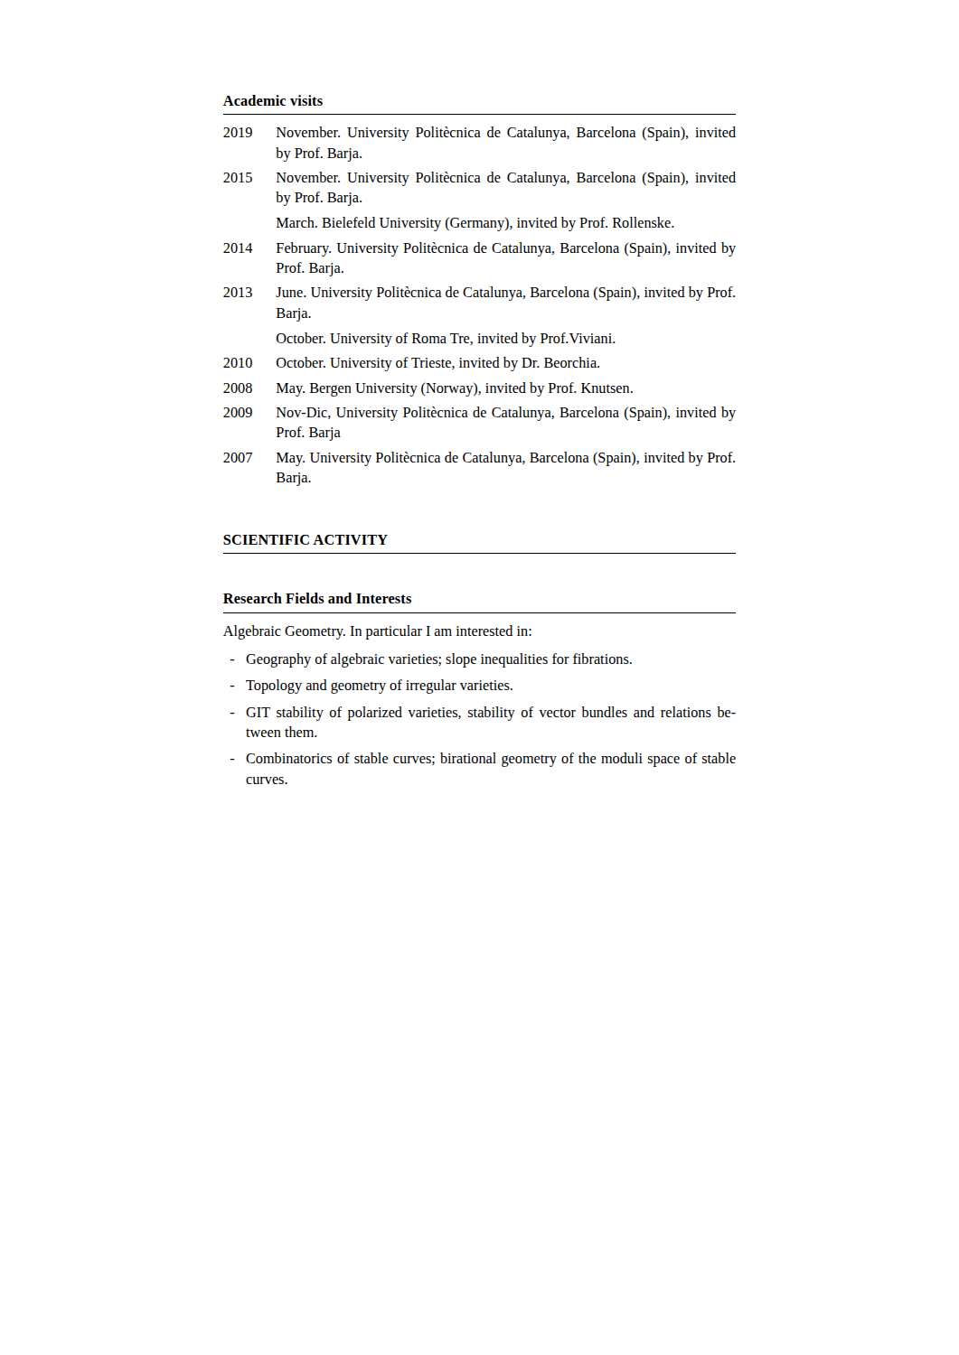Academic visits
| 2019 | November. University Politècnica de Catalunya, Barcelona (Spain), invited by Prof. Barja. |
| 2015 | November. University Politècnica de Catalunya, Barcelona (Spain), invited by Prof. Barja. |
| | March. Bielefeld University (Germany), invited by Prof. Rollenske. |
| 2014 | February. University Politècnica de Catalunya, Barcelona (Spain), invited by Prof. Barja. |
| 2013 | June. University Politècnica de Catalunya, Barcelona (Spain), invited by Prof. Barja. |
| | October. University of Roma Tre, invited by Prof.Viviani. |
| 2010 | October. University of Trieste, invited by Dr. Beorchia. |
| 2008 | May. Bergen University (Norway), invited by Prof. Knutsen. |
| 2009 | Nov-Dic, University Politècnica de Catalunya, Barcelona (Spain), invited by Prof. Barja |
| 2007 | May. University Politècnica de Catalunya, Barcelona (Spain), invited by Prof. Barja. |
SCIENTIFIC ACTIVITY
Research Fields and Interests
Algebraic Geometry. In particular I am interested in:
Geography of algebraic varieties; slope inequalities for fibrations.
Topology and geometry of irregular varieties.
GIT stability of polarized varieties, stability of vector bundles and relations between them.
Combinatorics of stable curves; birational geometry of the moduli space of stable curves.